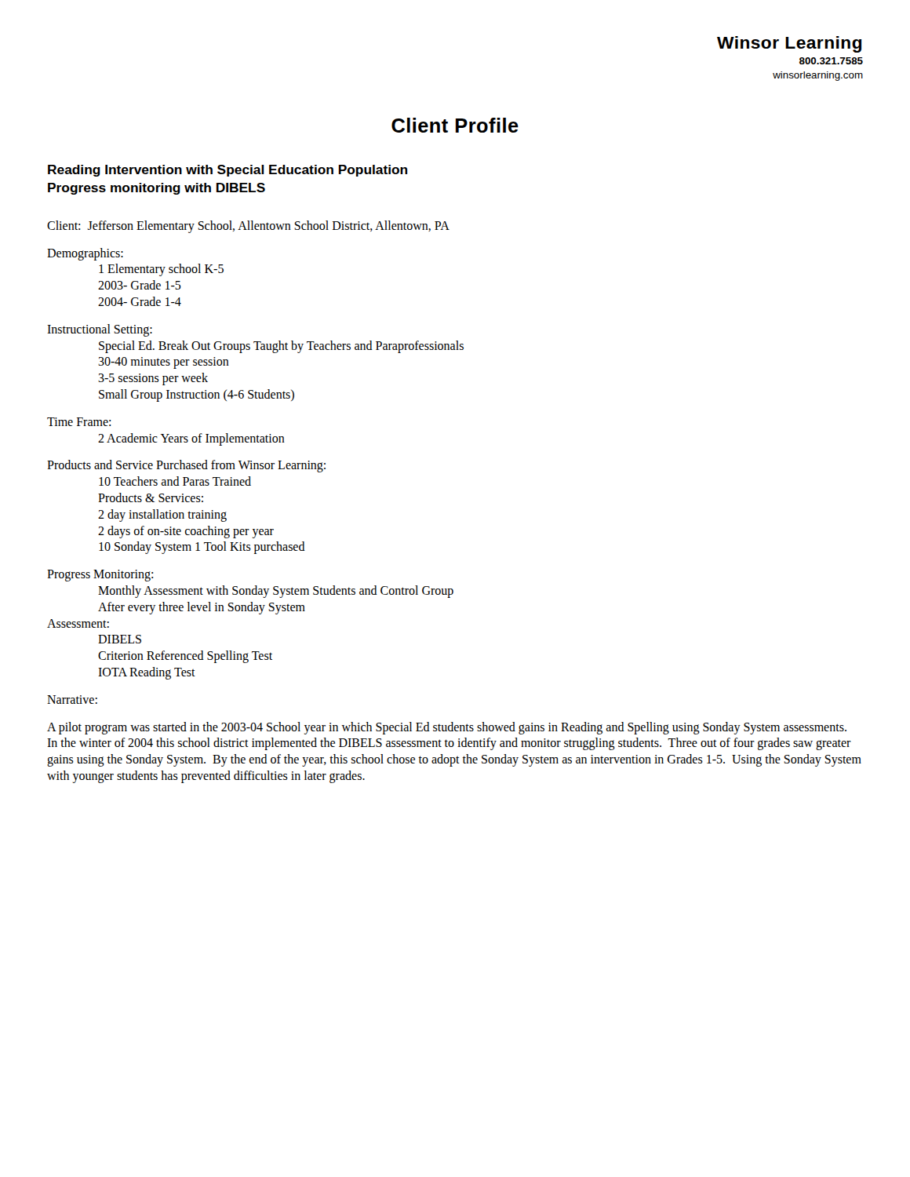Winsor Learning
800.321.7585
winsorlearning.com
Client Profile
Reading Intervention with Special Education Population
Progress monitoring with DIBELS
Client: Jefferson Elementary School, Allentown School District, Allentown, PA
Demographics:
1 Elementary school K-5
2003- Grade 1-5
2004- Grade 1-4
Instructional Setting:
Special Ed. Break Out Groups Taught by Teachers and Paraprofessionals
30-40 minutes per session
3-5 sessions per week
Small Group Instruction (4-6 Students)
Time Frame:
2 Academic Years of Implementation
Products and Service Purchased from Winsor Learning:
10 Teachers and Paras Trained
Products & Services:
2 day installation training
2 days of on-site coaching per year
10 Sonday System 1 Tool Kits purchased
Progress Monitoring:
Monthly Assessment with Sonday System Students and Control Group
After every three level in Sonday System
Assessment:
DIBELS
Criterion Referenced Spelling Test
IOTA Reading Test
Narrative:
A pilot program was started in the 2003-04 School year in which Special Ed students showed gains in Reading and Spelling using Sonday System assessments. In the winter of 2004 this school district implemented the DIBELS assessment to identify and monitor struggling students. Three out of four grades saw greater gains using the Sonday System. By the end of the year, this school chose to adopt the Sonday System as an intervention in Grades 1-5. Using the Sonday System with younger students has prevented difficulties in later grades.